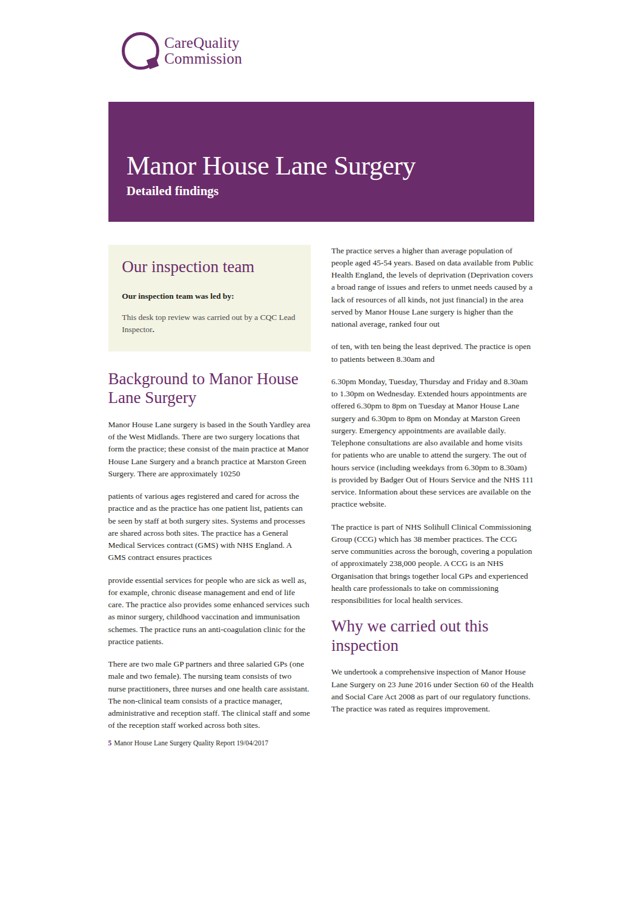CareQuality Commission
Manor House Lane Surgery
Detailed findings
Our inspection team
Our inspection team was led by:
This desk top review was carried out by a CQC Lead Inspector.
Background to Manor House Lane Surgery
Manor House Lane surgery is based in the South Yardley area of the West Midlands. There are two surgery locations that form the practice; these consist of the main practice at Manor House Lane Surgery and a branch practice at Marston Green Surgery. There are approximately 10250
patients of various ages registered and cared for across the practice and as the practice has one patient list, patients can be seen by staff at both surgery sites. Systems and processes are shared across both sites. The practice has a General Medical Services contract (GMS) with NHS England. A GMS contract ensures practices
provide essential services for people who are sick as well as, for example, chronic disease management and end of life care. The practice also provides some enhanced services such as minor surgery, childhood vaccination and immunisation schemes. The practice runs an anti-coagulation clinic for the practice patients.
There are two male GP partners and three salaried GPs (one male and two female). The nursing team consists of two nurse practitioners, three nurses and one health care assistant. The non-clinical team consists of a practice manager, administrative and reception staff. The clinical staff and some of the reception staff worked across both sites.
The practice serves a higher than average population of people aged 45-54 years. Based on data available from Public Health England, the levels of deprivation (Deprivation covers a broad range of issues and refers to unmet needs caused by a lack of resources of all kinds, not just financial) in the area served by Manor House Lane surgery is higher than the national average, ranked four out
of ten, with ten being the least deprived. The practice is open to patients between 8.30am and
6.30pm Monday, Tuesday, Thursday and Friday and 8.30am to 1.30pm on Wednesday. Extended hours appointments are offered 6.30pm to 8pm on Tuesday at Manor House Lane surgery and 6.30pm to 8pm on Monday at Marston Green surgery. Emergency appointments are available daily. Telephone consultations are also available and home visits for patients who are unable to attend the surgery. The out of hours service (including weekdays from 6.30pm to 8.30am) is provided by Badger Out of Hours Service and the NHS 111 service. Information about these services are available on the practice website.
The practice is part of NHS Solihull Clinical Commissioning Group (CCG) which has 38 member practices. The CCG serve communities across the borough, covering a population of approximately 238,000 people. A CCG is an NHS Organisation that brings together local GPs and experienced health care professionals to take on commissioning responsibilities for local health services.
Why we carried out this inspection
We undertook a comprehensive inspection of Manor House Lane Surgery on 23 June 2016 under Section 60 of the Health and Social Care Act 2008 as part of our regulatory functions. The practice was rated as requires improvement.
5 Manor House Lane Surgery Quality Report 19/04/2017